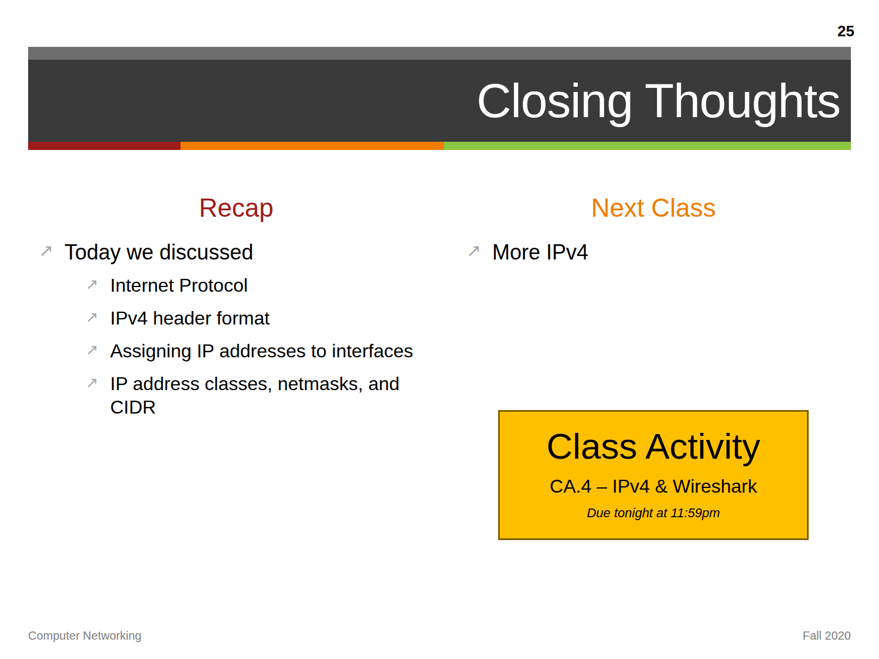25
Closing Thoughts
Recap
↗Today we discussed
↗Internet Protocol
↗IPv4 header format
↗Assigning IP addresses to interfaces
↗IP address classes, netmasks, and CIDR
Next Class
↗More IPv4
Class Activity
CA.4 – IPv4 & Wireshark
Due tonight at 11:59pm
Computer Networking
Fall 2020